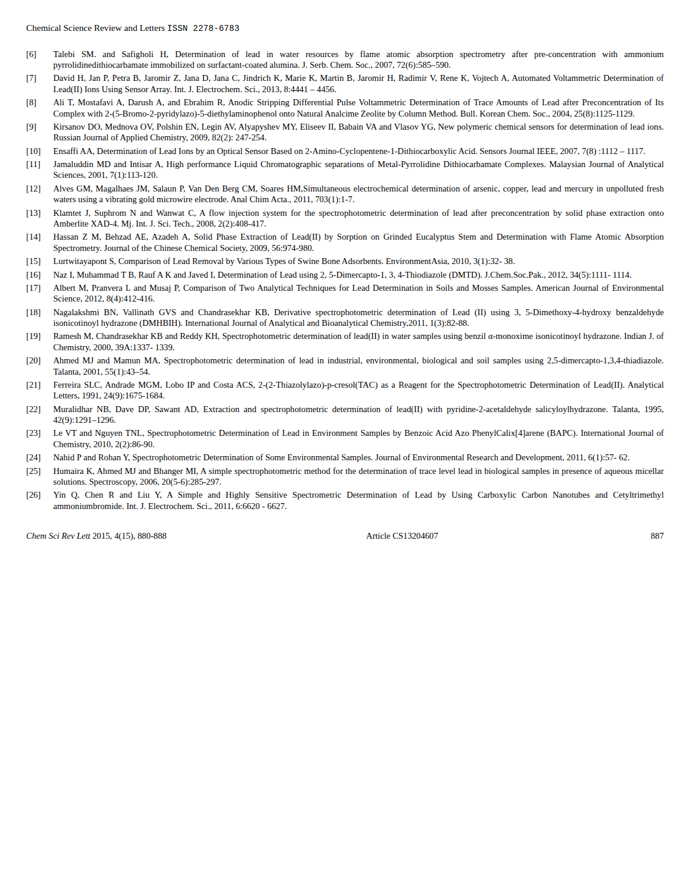Chemical Science Review and Letters ISSN 2278-6783
[6] Talebi SM. and Safigholi H, Determination of lead in water resources by flame atomic absorption spectrometry after pre-concentration with ammonium pyrrolidinedithiocarbamate immobilized on surfactant-coated alumina. J. Serb. Chem. Soc., 2007, 72(6):585–590.
[7] David H, Jan P, Petra B, Jaromir Z, Jana D, Jana C, Jindrich K, Marie K, Martin B, Jaromir H, Radimir V, Rene K, Vojtech A, Automated Voltammetric Determination of Lead(II) Ions Using Sensor Array. Int. J. Electrochem. Sci., 2013, 8:4441 – 4456.
[8] Ali T, Mostafavi A, Darush A, and Ebrahim R, Anodic Stripping Differential Pulse Voltammetric Determination of Trace Amounts of Lead after Preconcentration of Its Complex with 2-(5-Bromo-2-pyridylazo)-5-diethylaminophenol onto Natural Analcime Zeolite by Column Method. Bull. Korean Chem. Soc., 2004, 25(8):1125-1129.
[9] Kirsanov DO, Mednova OV, Polshin EN, Legin AV, Alyapyshev MY, Eliseev II, Babain VA and Vlasov YG, New polymeric chemical sensors for determination of lead ions. Russian Journal of Applied Chemistry, 2009, 82(2): 247-254.
[10] Ensaffi AA, Determination of Lead Ions by an Optical Sensor Based on 2-Amino-Cyclopentene-1-Dithiocarboxylic Acid. Sensors Journal IEEE, 2007, 7(8) :1112 – 1117.
[11] Jamaluddin MD and Intisar A, High performance Liquid Chromatographic separations of Metal-Pyrrolidine Dithiocarbamate Complexes. Malaysian Journal of Analytical Sciences, 2001, 7(1):113-120.
[12] Alves GM, Magalhaes JM, Salaun P, Van Den Berg CM, Soares HM,Simultaneous electrochemical determination of arsenic, copper, lead and mercury in unpolluted fresh waters using a vibrating gold microwire electrode. Anal Chim Acta., 2011, 703(1):1-7.
[13] Klamtet J, Suphrom N and Wanwat C, A flow injection system for the spectrophotometric determination of lead after preconcentration by solid phase extraction onto Amberlite XAD-4. Mj. Int. J. Sci. Tech., 2008, 2(2):408-417.
[14] Hassan Z M, Behzad AE, Azadeh A, Solid Phase Extraction of Lead(II) by Sorption on Grinded Eucalyptus Stem and Determination with Flame Atomic Absorption Spectrometry. Journal of the Chinese Chemical Society, 2009, 56:974-980.
[15] Lurtwitayapont S, Comparison of Lead Removal by Various Types of Swine Bone Adsorbents. EnvironmentAsia, 2010, 3(1):32- 38.
[16] Naz I, Muhammad T B, Rauf A K and Javed I, Determination of Lead using 2, 5-Dimercapto-1, 3, 4-Thiodiazole (DMTD). J.Chem.Soc.Pak., 2012, 34(5):1111- 1114.
[17] Albert M, Pranvera L and Musaj P, Comparison of Two Analytical Techniques for Lead Determination in Soils and Mosses Samples. American Journal of Environmental Science, 2012, 8(4):412-416.
[18] Nagalakshmi BN, Vallinath GVS and Chandrasekhar KB, Derivative spectrophotometric determination of Lead (II) using 3, 5-Dimethoxy-4-hydroxy benzaldehyde isonicotinoyl hydrazone (DMHBIH). International Journal of Analytical and Bioanalytical Chemistry,2011, 1(3):82-88.
[19] Ramesh M, Chandrasekhar KB and Reddy KH, Spectrophotometric determination of lead(II) in water samples using benzil α-monoxime isonicotinoyl hydrazone. Indian J. of Chemistry, 2000, 39A:1337- 1339.
[20] Ahmed MJ and Mamun MA, Spectrophotometric determination of lead in industrial, environmental, biological and soil samples using 2,5-dimercapto-1,3,4-thiadiazole. Talanta, 2001, 55(1):43–54.
[21] Ferreira SLC, Andrade MGM, Lobo IP and Costa ACS, 2-(2-Thiazolylazo)-p-cresol(TAC) as a Reagent for the Spectrophotometric Determination of Lead(II). Analytical Letters, 1991, 24(9):1675-1684.
[22] Muralidhar NB, Dave DP, Sawant AD, Extraction and spectrophotometric determination of lead(II) with pyridine-2-acetaldehyde salicyloylhydrazone. Talanta, 1995, 42(9):1291–1296.
[23] Le VT and Nguyen TNL, Spectrophotometric Determination of Lead in Environment Samples by Benzoic Acid Azo PhenylCalix[4]arene (BAPC). International Journal of Chemistry, 2010, 2(2):86-90.
[24] Nahid P and Rohan Y, Spectrophotometric Determination of Some Environmental Samples. Journal of Environmental Research and Development, 2011, 6(1):57- 62.
[25] Humaira K, Ahmed MJ and Bhanger MI, A simple spectrophotometric method for the determination of trace level lead in biological samples in presence of aqueous micellar solutions. Spectroscopy, 2006, 20(5-6):285-297.
[26] Yin Q, Chen R and Liu Y, A Simple and Highly Sensitive Spectrometric Determination of Lead by Using Carboxylic Carbon Nanotubes and Cetyltrimethyl ammoniumbromide. Int. J. Electrochem. Sci., 2011, 6:6620 - 6627.
Chem Sci Rev Lett 2015, 4(15), 880-888
Article CS13204607
887